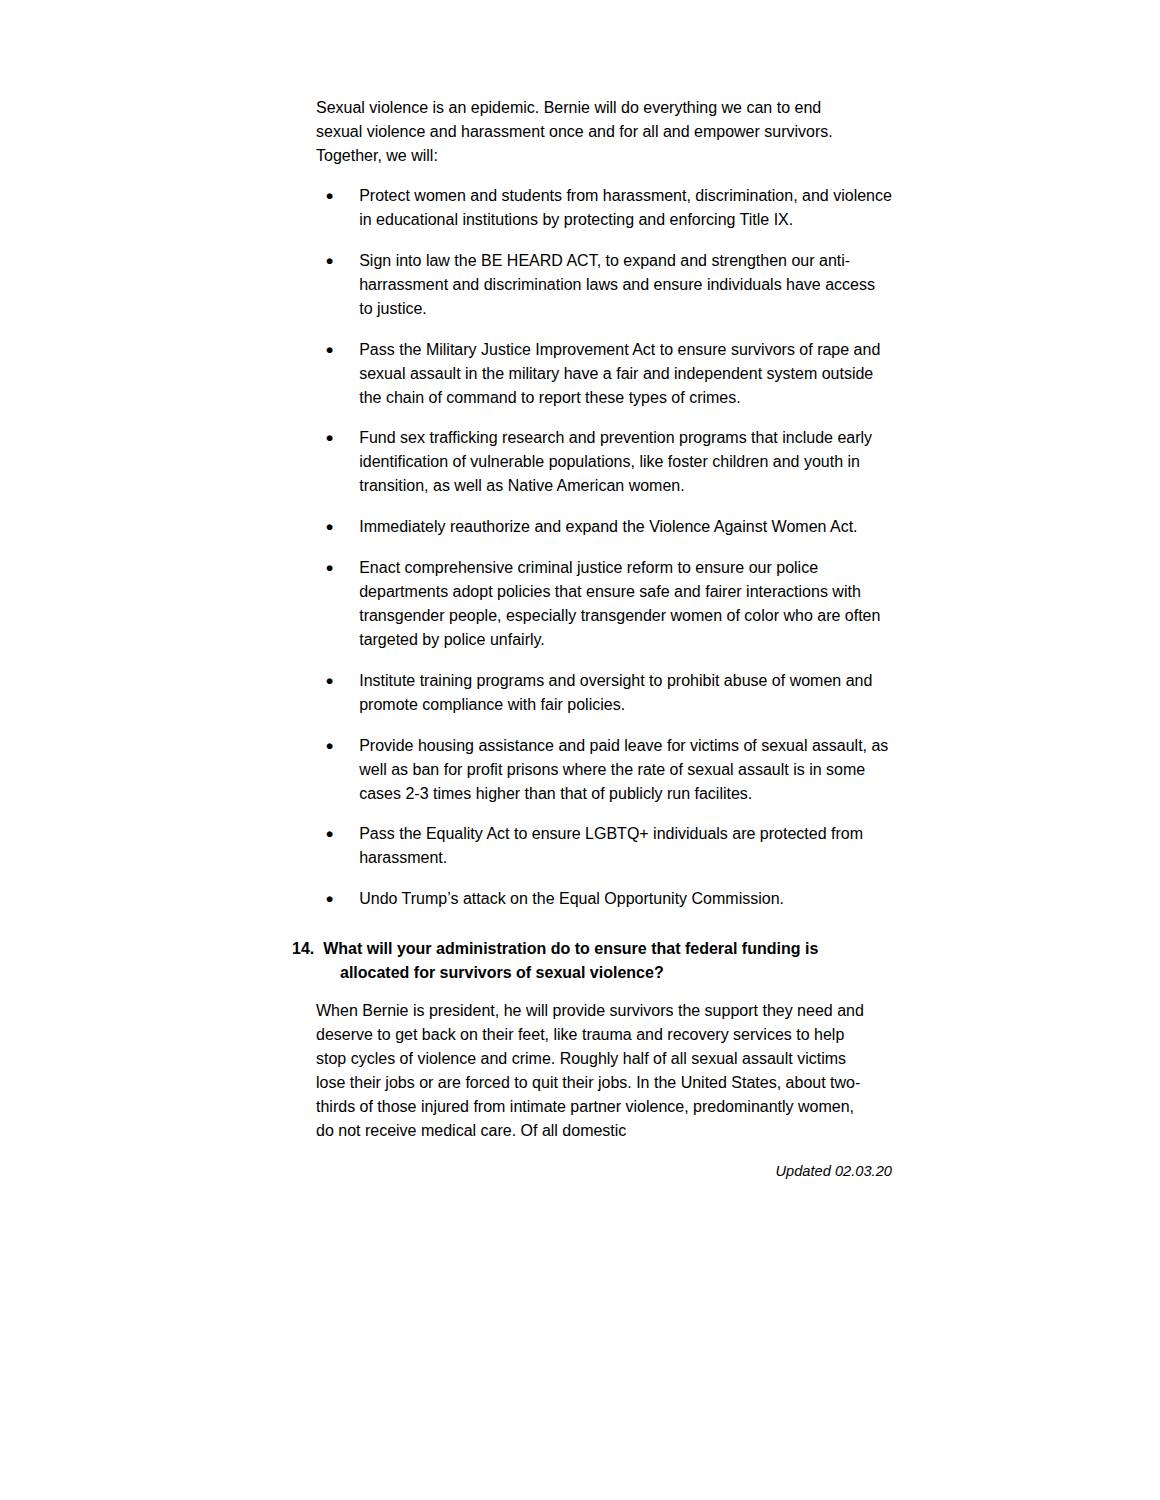Sexual violence is an epidemic. Bernie will do everything we can to end sexual violence and harassment once and for all and empower survivors. Together, we will:
Protect women and students from harassment, discrimination, and violence in educational institutions by protecting and enforcing Title IX.
Sign into law the BE HEARD ACT, to expand and strengthen our anti-harrassment and discrimination laws and ensure individuals have access to justice.
Pass the Military Justice Improvement Act to ensure survivors of rape and sexual assault in the military have a fair and independent system outside the chain of command to report these types of crimes.
Fund sex trafficking research and prevention programs that include early identification of vulnerable populations, like foster children and youth in transition, as well as Native American women.
Immediately reauthorize and expand the Violence Against Women Act.
Enact comprehensive criminal justice reform to ensure our police departments adopt policies that ensure safe and fairer interactions with transgender people, especially transgender women of color who are often targeted by police unfairly.
Institute training programs and oversight to prohibit abuse of women and promote compliance with fair policies.
Provide housing assistance and paid leave for victims of sexual assault, as well as ban for profit prisons where the rate of sexual assault is in some cases 2-3 times higher than that of publicly run facilites.
Pass the Equality Act to ensure LGBTQ+ individuals are protected from harassment.
Undo Trump’s attack on the Equal Opportunity Commission.
14. What will your administration do to ensure that federal funding is allocated for survivors of sexual violence?
When Bernie is president, he will provide survivors the support they need and deserve to get back on their feet, like trauma and recovery services to help stop cycles of violence and crime. Roughly half of all sexual assault victims lose their jobs or are forced to quit their jobs. In the United States, about two-thirds of those injured from intimate partner violence, predominantly women, do not receive medical care. Of all domestic
Updated 02.03.20